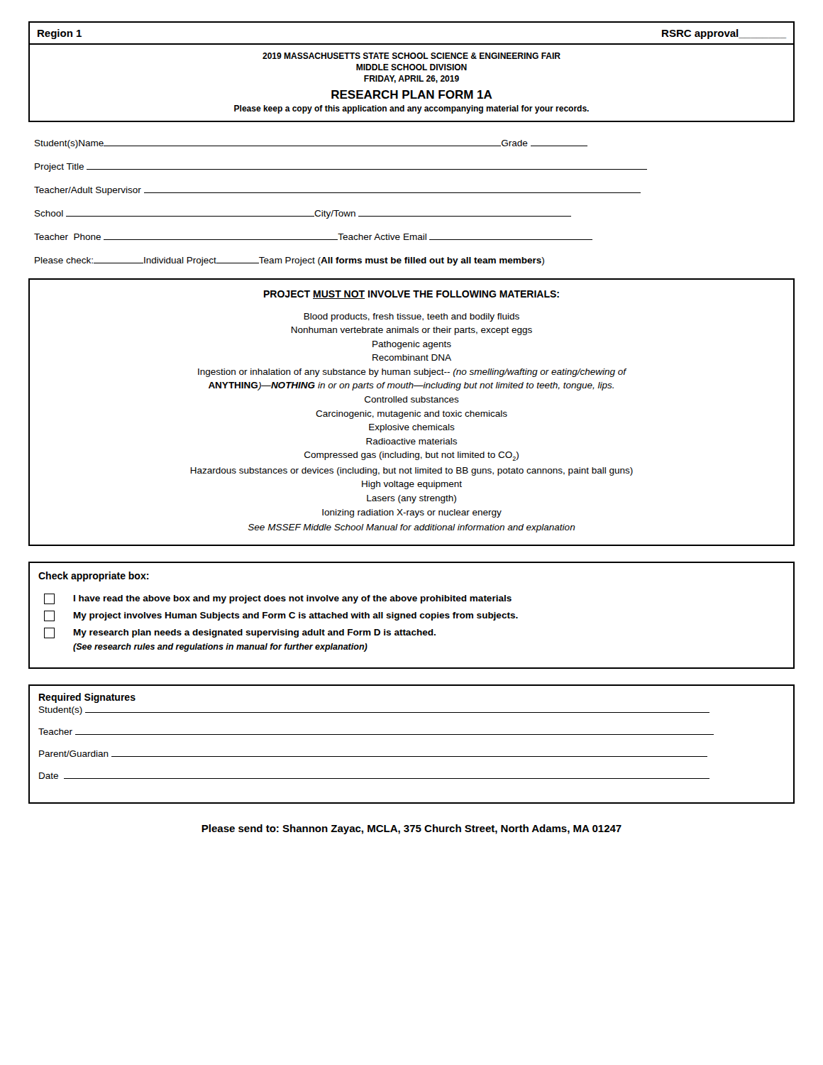Region 1 RSRC approval________
2019 MASSACHUSETTS STATE SCHOOL SCIENCE & ENGINEERING FAIR
MIDDLE SCHOOL DIVISION
FRIDAY, APRIL 26, 2019
RESEARCH PLAN FORM 1A
Please keep a copy of this application and any accompanying material for your records.
Student(s)Name Grade
Project Title
Teacher/Adult Supervisor
School City/Town
Teacher Phone Teacher Active Email
Please check: Individual Project Team Project (All forms must be filled out by all team members)
PROJECT MUST NOT INVOLVE THE FOLLOWING MATERIALS:
Blood products, fresh tissue, teeth and bodily fluids
Nonhuman vertebrate animals or their parts, except eggs
Pathogenic agents
Recombinant DNA
Ingestion or inhalation of any substance by human subject-- (no smelling/wafting or eating/chewing of
ANYTHING)—NOTHING in or on parts of mouth—including but not limited to teeth, tongue, lips.
Controlled substances
Carcinogenic, mutagenic and toxic chemicals
Explosive chemicals
Radioactive materials
Compressed gas (including, but not limited to CO2)
Hazardous substances or devices (including, but not limited to BB guns, potato cannons, paint ball guns)
High voltage equipment
Lasers (any strength)
Ionizing radiation X-rays or nuclear energy
See MSSEF Middle School Manual for additional information and explanation
Check appropriate box:
I have read the above box and my project does not involve any of the above prohibited materials
My project involves Human Subjects and Form C is attached with all signed copies from subjects.
My research plan needs a designated supervising adult and Form D is attached.
(See research rules and regulations in manual for further explanation)
Required Signatures
Student(s)
Teacher
Parent/Guardian
Date
Please send to: Shannon Zayac, MCLA, 375 Church Street, North Adams, MA 01247